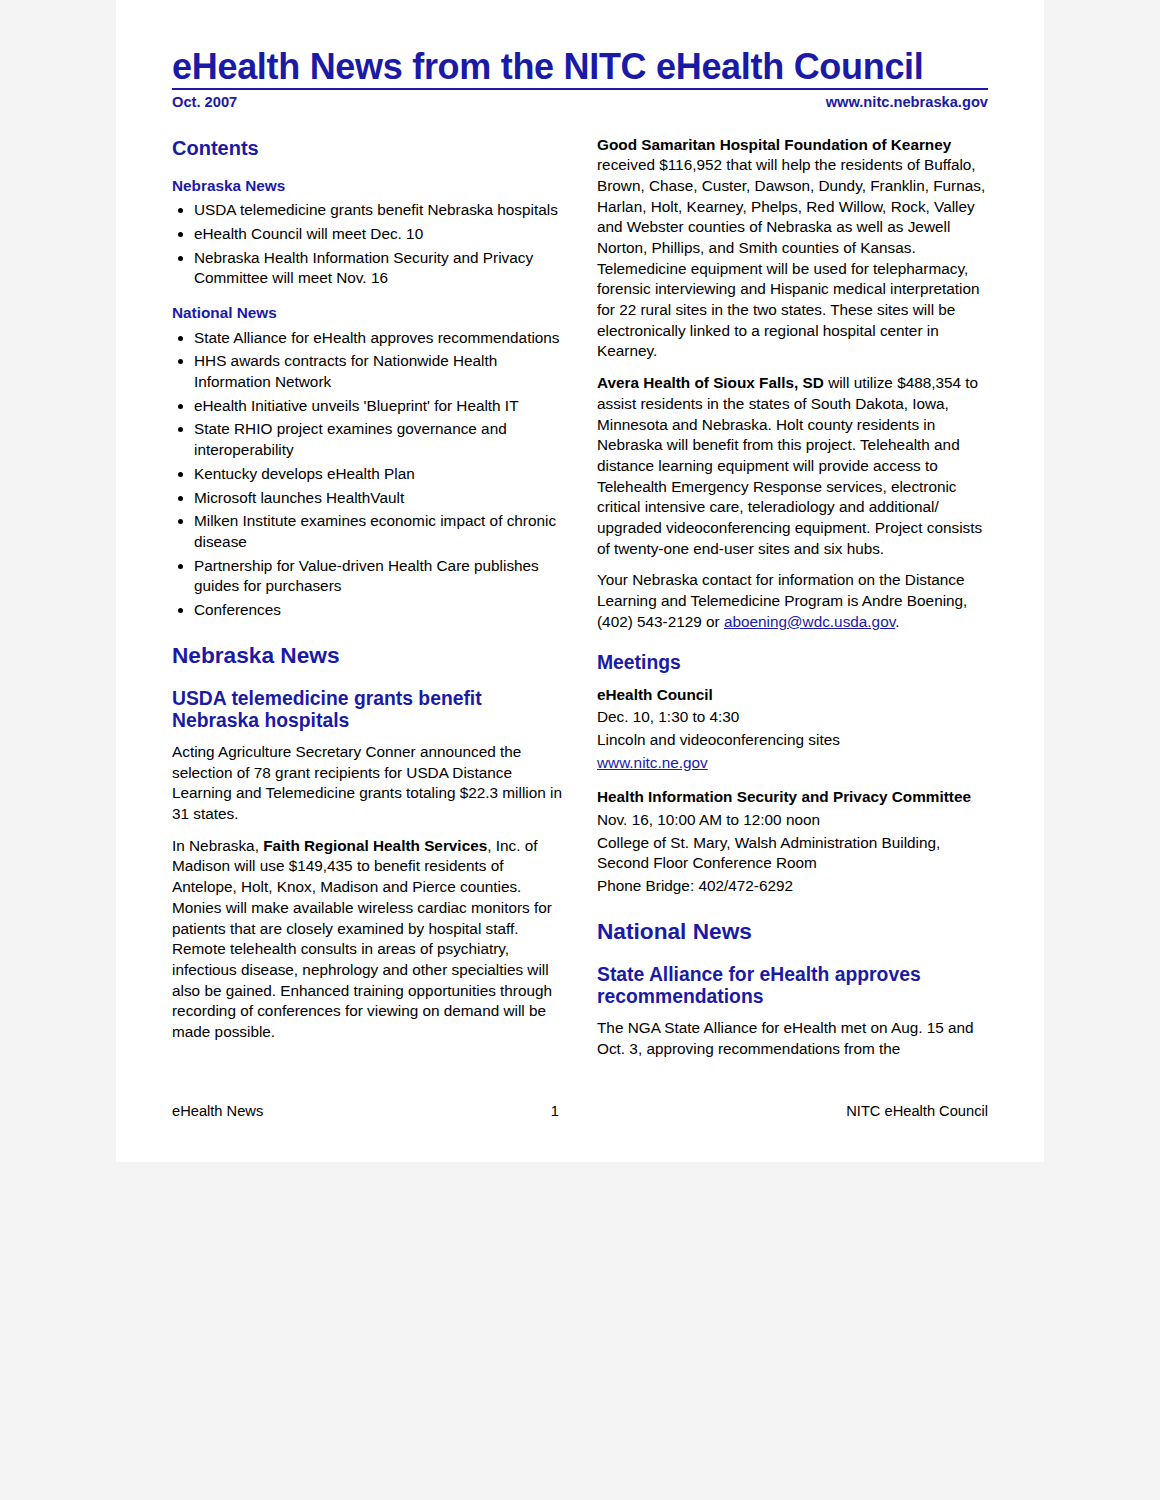eHealth News from the NITC eHealth Council
Oct. 2007 www.nitc.nebraska.gov
Contents
Nebraska News
USDA telemedicine grants benefit Nebraska hospitals
eHealth Council will meet Dec. 10
Nebraska Health Information Security and Privacy Committee will meet Nov. 16
National News
State Alliance for eHealth approves recommendations
HHS awards contracts for Nationwide Health Information Network
eHealth Initiative unveils 'Blueprint' for Health IT
State RHIO project examines governance and interoperability
Kentucky develops eHealth Plan
Microsoft launches HealthVault
Milken Institute examines economic impact of chronic disease
Partnership for Value-driven Health Care publishes guides for purchasers
Conferences
Nebraska News
USDA telemedicine grants benefit Nebraska hospitals
Acting Agriculture Secretary Conner announced the selection of 78 grant recipients for USDA Distance Learning and Telemedicine grants totaling $22.3 million in 31 states.
In Nebraska, Faith Regional Health Services, Inc. of Madison will use $149,435 to benefit residents of Antelope, Holt, Knox, Madison and Pierce counties. Monies will make available wireless cardiac monitors for patients that are closely examined by hospital staff. Remote telehealth consults in areas of psychiatry, infectious disease, nephrology and other specialties will also be gained. Enhanced training opportunities through recording of conferences for viewing on demand will be made possible.
Good Samaritan Hospital Foundation of Kearney received $116,952 that will help the residents of Buffalo, Brown, Chase, Custer, Dawson, Dundy, Franklin, Furnas, Harlan, Holt, Kearney, Phelps, Red Willow, Rock, Valley and Webster counties of Nebraska as well as Jewell Norton, Phillips, and Smith counties of Kansas. Telemedicine equipment will be used for telepharmacy, forensic interviewing and Hispanic medical interpretation for 22 rural sites in the two states. These sites will be electronically linked to a regional hospital center in Kearney.
Avera Health of Sioux Falls, SD will utilize $488,354 to assist residents in the states of South Dakota, Iowa, Minnesota and Nebraska. Holt county residents in Nebraska will benefit from this project. Telehealth and distance learning equipment will provide access to Telehealth Emergency Response services, electronic critical intensive care, teleradiology and additional/ upgraded videoconferencing equipment. Project consists of twenty-one end-user sites and six hubs.
Your Nebraska contact for information on the Distance Learning and Telemedicine Program is Andre Boening, (402) 543-2129 or aboening@wdc.usda.gov.
Meetings
eHealth Council
Dec. 10, 1:30 to 4:30
Lincoln and videoconferencing sites
www.nitc.ne.gov
Health Information Security and Privacy Committee
Nov. 16, 10:00 AM to 12:00 noon
College of St. Mary, Walsh Administration Building, Second Floor Conference Room
Phone Bridge: 402/472-6292
National News
State Alliance for eHealth approves recommendations
The NGA State Alliance for eHealth met on Aug. 15 and Oct. 3, approving recommendations from the
eHealth News 1 NITC eHealth Council